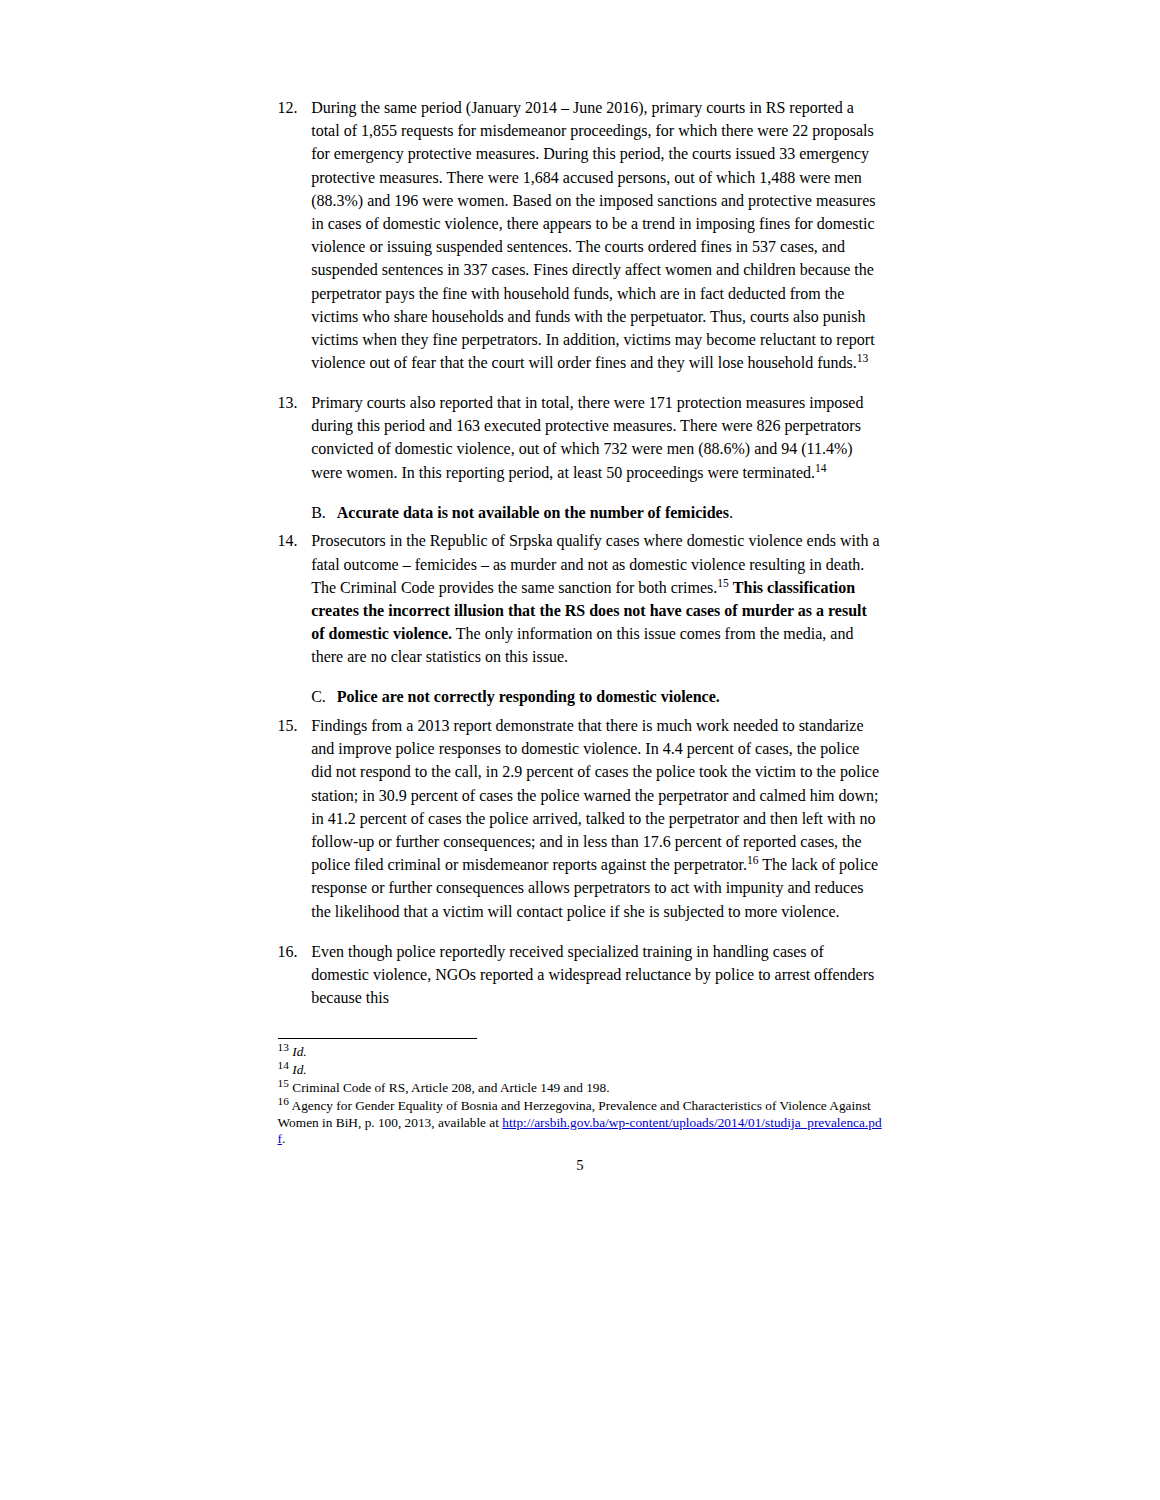12. During the same period (January 2014 – June 2016), primary courts in RS reported a total of 1,855 requests for misdemeanor proceedings, for which there were 22 proposals for emergency protective measures. During this period, the courts issued 33 emergency protective measures. There were 1,684 accused persons, out of which 1,488 were men (88.3%) and 196 were women. Based on the imposed sanctions and protective measures in cases of domestic violence, there appears to be a trend in imposing fines for domestic violence or issuing suspended sentences. The courts ordered fines in 537 cases, and suspended sentences in 337 cases. Fines directly affect women and children because the perpetrator pays the fine with household funds, which are in fact deducted from the victims who share households and funds with the perpetuator. Thus, courts also punish victims when they fine perpetrators. In addition, victims may become reluctant to report violence out of fear that the court will order fines and they will lose household funds.13
13. Primary courts also reported that in total, there were 171 protection measures imposed during this period and 163 executed protective measures. There were 826 perpetrators convicted of domestic violence, out of which 732 were men (88.6%) and 94 (11.4%) were women. In this reporting period, at least 50 proceedings were terminated.14
B. Accurate data is not available on the number of femicides.
14. Prosecutors in the Republic of Srpska qualify cases where domestic violence ends with a fatal outcome – femicides – as murder and not as domestic violence resulting in death. The Criminal Code provides the same sanction for both crimes.15 This classification creates the incorrect illusion that the RS does not have cases of murder as a result of domestic violence. The only information on this issue comes from the media, and there are no clear statistics on this issue.
C. Police are not correctly responding to domestic violence.
15. Findings from a 2013 report demonstrate that there is much work needed to standarize and improve police responses to domestic violence. In 4.4 percent of cases, the police did not respond to the call, in 2.9 percent of cases the police took the victim to the police station; in 30.9 percent of cases the police warned the perpetrator and calmed him down; in 41.2 percent of cases the police arrived, talked to the perpetrator and then left with no follow-up or further consequences; and in less than 17.6 percent of reported cases, the police filed criminal or misdemeanor reports against the perpetrator.16 The lack of police response or further consequences allows perpetrators to act with impunity and reduces the likelihood that a victim will contact police if she is subjected to more violence.
16. Even though police reportedly received specialized training in handling cases of domestic violence, NGOs reported a widespread reluctance by police to arrest offenders because this
13 Id.
14 Id.
15 Criminal Code of RS, Article 208, and Article 149 and 198.
16 Agency for Gender Equality of Bosnia and Herzegovina, Prevalence and Characteristics of Violence Against Women in BiH, p. 100, 2013, available at http://arsbih.gov.ba/wp-content/uploads/2014/01/studija_prevalenca.pdf.
5